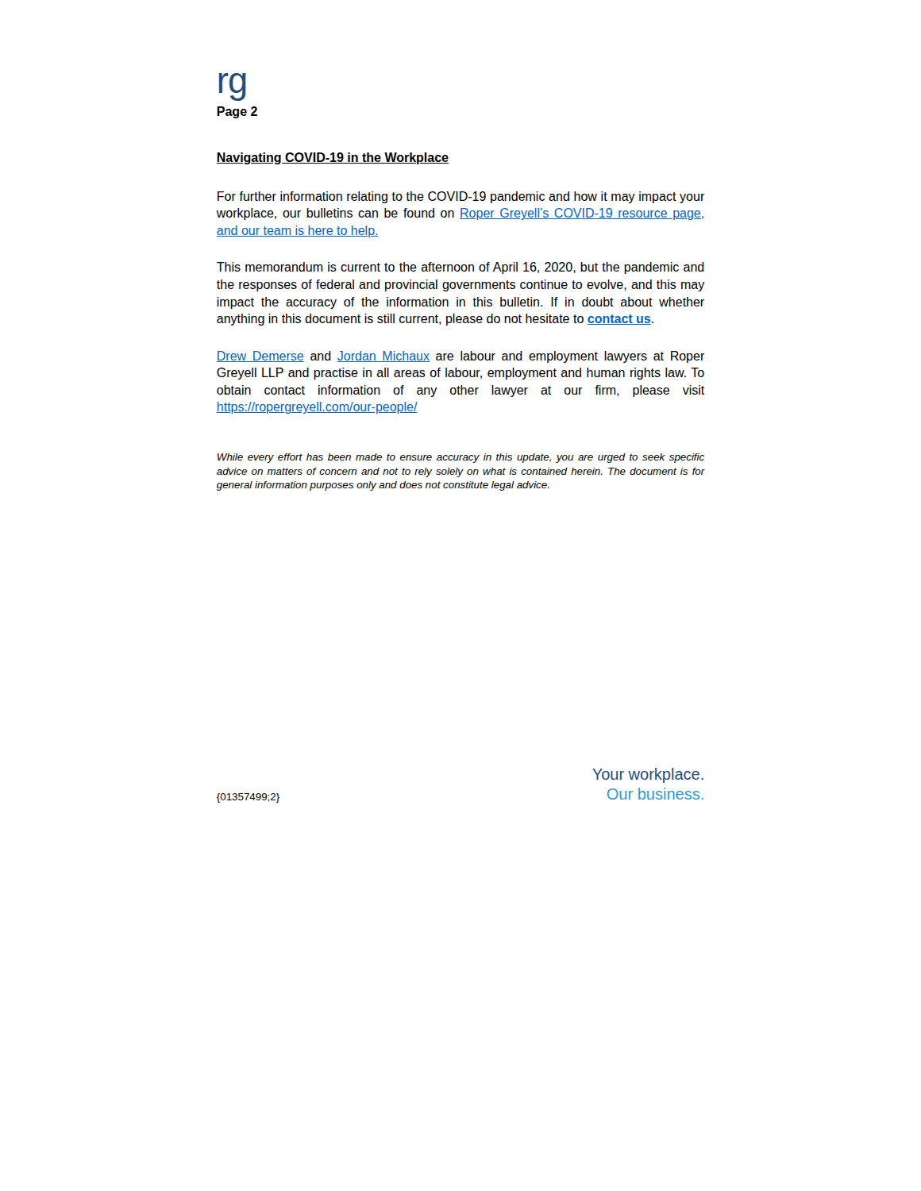rg
Page 2
Navigating COVID-19 in the Workplace
For further information relating to the COVID-19 pandemic and how it may impact your workplace, our bulletins can be found on Roper Greyell’s COVID-19 resource page, and our team is here to help.
This memorandum is current to the afternoon of April 16, 2020, but the pandemic and the responses of federal and provincial governments continue to evolve, and this may impact the accuracy of the information in this bulletin. If in doubt about whether anything in this document is still current, please do not hesitate to contact us.
Drew Demerse and Jordan Michaux are labour and employment lawyers at Roper Greyell LLP and practise in all areas of labour, employment and human rights law. To obtain contact information of any other lawyer at our firm, please visit https://ropergreyell.com/our-people/
While every effort has been made to ensure accuracy in this update, you are urged to seek specific advice on matters of concern and not to rely solely on what is contained herein. The document is for general information purposes only and does not constitute legal advice.
{01357499;2}
Your workplace.
Our business.